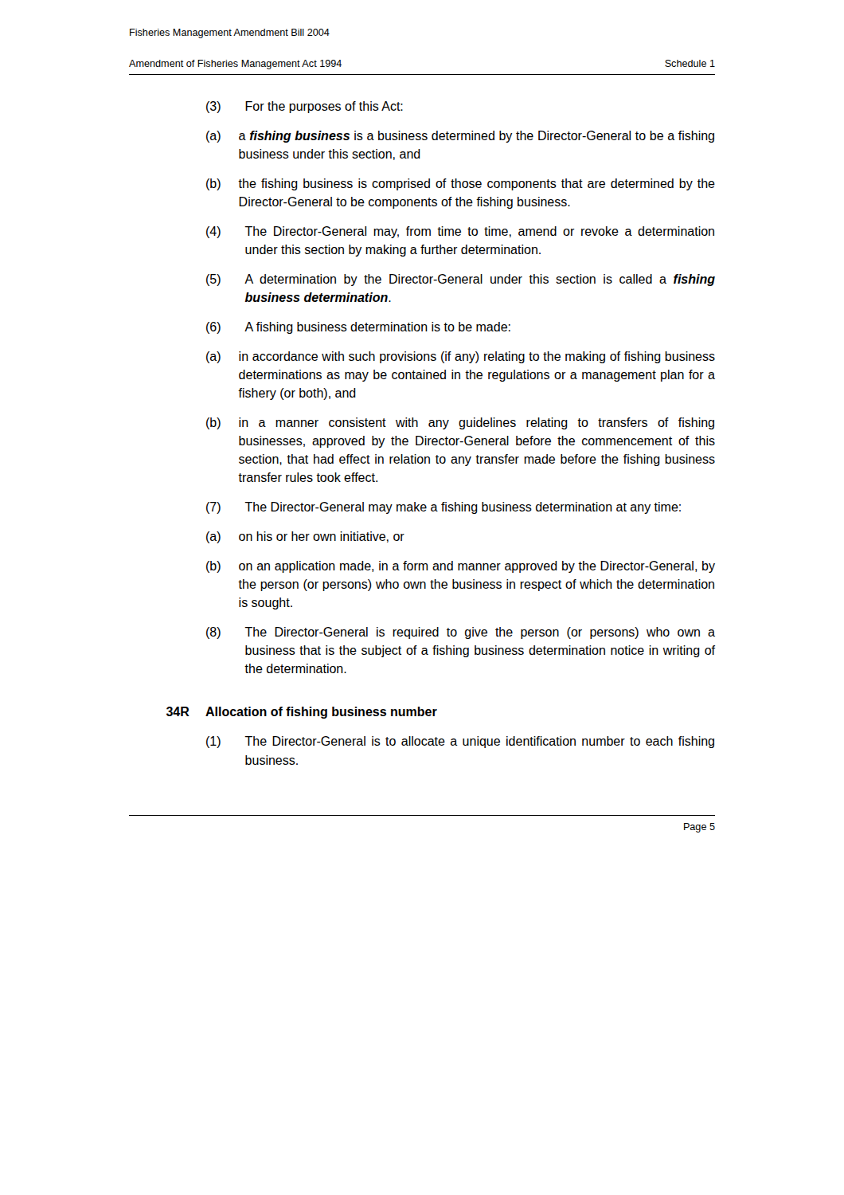Fisheries Management Amendment Bill 2004
Amendment of Fisheries Management Act 1994 Schedule 1
(3) For the purposes of this Act:
(a) a fishing business is a business determined by the Director-General to be a fishing business under this section, and
(b) the fishing business is comprised of those components that are determined by the Director-General to be components of the fishing business.
(4) The Director-General may, from time to time, amend or revoke a determination under this section by making a further determination.
(5) A determination by the Director-General under this section is called a fishing business determination.
(6) A fishing business determination is to be made:
(a) in accordance with such provisions (if any) relating to the making of fishing business determinations as may be contained in the regulations or a management plan for a fishery (or both), and
(b) in a manner consistent with any guidelines relating to transfers of fishing businesses, approved by the Director-General before the commencement of this section, that had effect in relation to any transfer made before the fishing business transfer rules took effect.
(7) The Director-General may make a fishing business determination at any time:
(a) on his or her own initiative, or
(b) on an application made, in a form and manner approved by the Director-General, by the person (or persons) who own the business in respect of which the determination is sought.
(8) The Director-General is required to give the person (or persons) who own a business that is the subject of a fishing business determination notice in writing of the determination.
34R Allocation of fishing business number
(1) The Director-General is to allocate a unique identification number to each fishing business.
Page 5